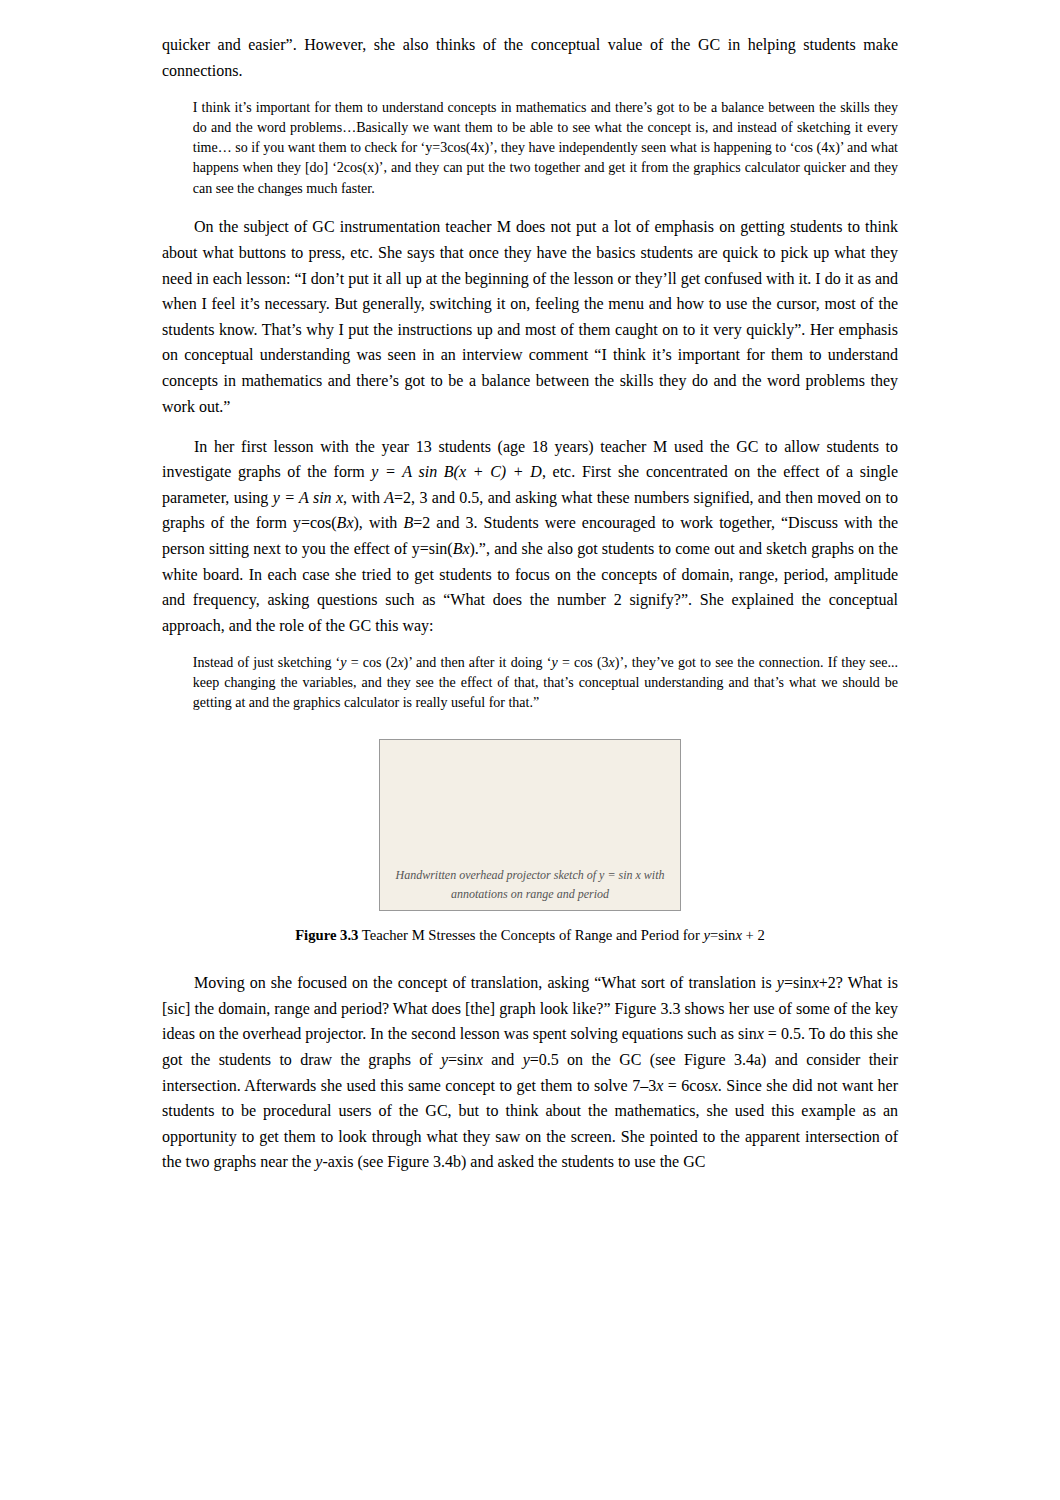quicker and easier”. However, she also thinks of the conceptual value of the GC in helping students make connections.
I think it’s important for them to understand concepts in mathematics and there’s got to be a balance between the skills they do and the word problems…Basically we want them to be able to see what the concept is, and instead of sketching it every time… so if you want them to check for ‘y=3cos(4x)’, they have independently seen what is happening to ‘cos (4x)’ and what happens when they [do] ‘2cos(x)’, and they can put the two together and get it from the graphics calculator quicker and they can see the changes much faster.
On the subject of GC instrumentation teacher M does not put a lot of emphasis on getting students to think about what buttons to press, etc. She says that once they have the basics students are quick to pick up what they need in each lesson: “I don’t put it all up at the beginning of the lesson or they’ll get confused with it. I do it as and when I feel it’s necessary. But generally, switching it on, feeling the menu and how to use the cursor, most of the students know. That’s why I put the instructions up and most of them caught on to it very quickly”. Her emphasis on conceptual understanding was seen in an interview comment “I think it’s important for them to understand concepts in mathematics and there’s got to be a balance between the skills they do and the word problems they work out.”
In her first lesson with the year 13 students (age 18 years) teacher M used the GC to allow students to investigate graphs of the form y = A sin B(x + C) + D, etc. First she concentrated on the effect of a single parameter, using y = A sin x, with A=2, 3 and 0.5, and asking what these numbers signified, and then moved on to graphs of the form y=cos(Bx), with B=2 and 3. Students were encouraged to work together, “Discuss with the person sitting next to you the effect of y=sin(Bx).”, and she also got students to come out and sketch graphs on the white board. In each case she tried to get students to focus on the concepts of domain, range, period, amplitude and frequency, asking questions such as “What does the number 2 signify?”. She explained the conceptual approach, and the role of the GC this way:
Instead of just sketching ‘y = cos (2x)’ and then after it doing ‘y = cos (3x)’, they’ve got to see the connection. If they see... keep changing the variables, and they see the effect of that, that’s conceptual understanding and that’s what we should be getting at and the graphics calculator is really useful for that.”
Handwritten overhead projector sketch of y = sin x with annotations on range and period
Figure 3.3 Teacher M Stresses the Concepts of Range and Period for y=sinx + 2
Moving on she focused on the concept of translation, asking “What sort of translation is y=sinx+2? What is [sic] the domain, range and period? What does [the] graph look like?” Figure 3.3 shows her use of some of the key ideas on the overhead projector. In the second lesson was spent solving equations such as sinx = 0.5. To do this she got the students to draw the graphs of y=sinx and y=0.5 on the GC (see Figure 3.4a) and consider their intersection. Afterwards she used this same concept to get them to solve 7–3x = 6cosx. Since she did not want her students to be procedural users of the GC, but to think about the mathematics, she used this example as an opportunity to get them to look through what they saw on the screen. She pointed to the apparent intersection of the two graphs near the y-axis (see Figure 3.4b) and asked the students to use the GC